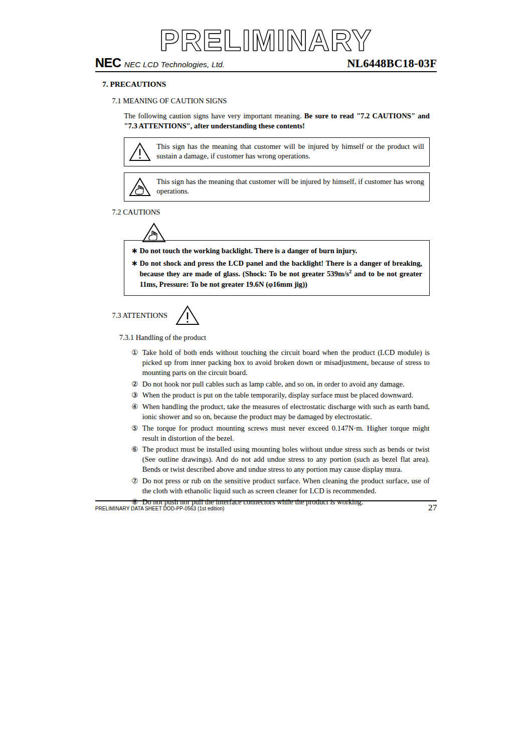PRELIMINARY
NEC NEC LCD Technologies, Ltd.
NL6448BC18-03F
7. PRECAUTIONS
7.1 MEANING OF CAUTION SIGNS
The following caution signs have very important meaning. Be sure to read "7.2 CAUTIONS" and "7.3 ATTENTIONS", after understanding these contents!
This sign has the meaning that customer will be injured by himself or the product will sustain a damage, if customer has wrong operations.
This sign has the meaning that customer will be injured by himself, if customer has wrong operations.
7.2 CAUTIONS
Do not touch the working backlight. There is a danger of burn injury.
Do not shock and press the LCD panel and the backlight! There is a danger of breaking, because they are made of glass. (Shock: To be not greater 539m/s2 and to be not greater 11ms, Pressure: To be not greater 19.6N (φ16mm jig))
7.3 ATTENTIONS
7.3.1 Handling of the product
① Take hold of both ends without touching the circuit board when the product (LCD module) is picked up from inner packing box to avoid broken down or misadjustment, because of stress to mounting parts on the circuit board.
② Do not hook nor pull cables such as lamp cable, and so on, in order to avoid any damage.
③ When the product is put on the table temporarily, display surface must be placed downward.
④ When handling the product, take the measures of electrostatic discharge with such as earth band, ionic shower and so on, because the product may be damaged by electrostatic.
⑤ The torque for product mounting screws must never exceed 0.147N·m. Higher torque might result in distortion of the bezel.
⑥ The product must be installed using mounting holes without undue stress such as bends or twist (See outline drawings). And do not add undue stress to any portion (such as bezel flat area). Bends or twist described above and undue stress to any portion may cause display mura.
⑦ Do not press or rub on the sensitive product surface. When cleaning the product surface, use of the cloth with ethanolic liquid such as screen cleaner for LCD is recommended.
⑧ Do not push nor pull the interface connectors while the product is working.
PRELIMINARY DATA SHEET DOD-PP-0563 (1st edition)
27